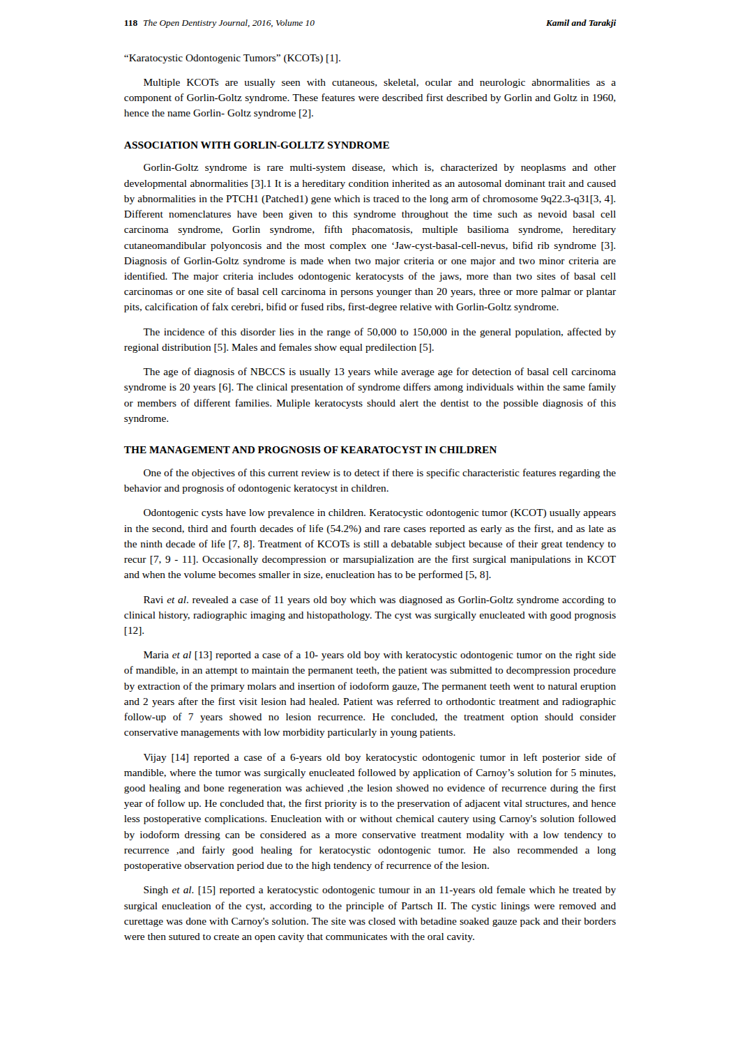118 The Open Dentistry Journal, 2016, Volume 10 Kamil and Tarakji
“Karatocystic Odontogenic Tumors” (KCOTs) [1].
Multiple KCOTs are usually seen with cutaneous, skeletal, ocular and neurologic abnormalities as a component of Gorlin-Goltz syndrome. These features were described first described by Gorlin and Goltz in 1960, hence the name Gorlin- Goltz syndrome [2].
Association with Gorlin-Golltz Syndrome
Gorlin-Goltz syndrome is rare multi-system disease, which is, characterized by neoplasms and other developmental abnormalities [3].1 It is a hereditary condition inherited as an autosomal dominant trait and caused by abnormalities in the PTCH1 (Patched1) gene which is traced to the long arm of chromosome 9q22.3-q31[3, 4]. Different nomenclatures have been given to this syndrome throughout the time such as nevoid basal cell carcinoma syndrome, Gorlin syndrome, fifth phacomatosis, multiple basilioma syndrome, hereditary cutaneomandibular polyoncosis and the most complex one ‘Jaw-cyst-basal-cell-nevus, bifid rib syndrome [3]. Diagnosis of Gorlin-Goltz syndrome is made when two major criteria or one major and two minor criteria are identified. The major criteria includes odontogenic keratocysts of the jaws, more than two sites of basal cell carcinomas or one site of basal cell carcinoma in persons younger than 20 years, three or more palmar or plantar pits, calcification of falx cerebri, bifid or fused ribs, first-degree relative with Gorlin-Goltz syndrome.
The incidence of this disorder lies in the range of 50,000 to 150,000 in the general population, affected by regional distribution [5]. Males and females show equal predilection [5].
The age of diagnosis of NBCCS is usually 13 years while average age for detection of basal cell carcinoma syndrome is 20 years [6]. The clinical presentation of syndrome differs among individuals within the same family or members of different families. Muliple keratocysts should alert the dentist to the possible diagnosis of this syndrome.
The Management and Prognosis of Kearatocyst in Children
One of the objectives of this current review is to detect if there is specific characteristic features regarding the behavior and prognosis of odontogenic keratocyst in children.
Odontogenic cysts have low prevalence in children. Keratocystic odontogenic tumor (KCOT) usually appears in the second, third and fourth decades of life (54.2%) and rare cases reported as early as the first, and as late as the ninth decade of life [7, 8]. Treatment of KCOTs is still a debatable subject because of their great tendency to recur [7, 9 - 11]. Occasionally decompression or marsupialization are the first surgical manipulations in KCOT and when the volume becomes smaller in size, enucleation has to be performed [5, 8].
Ravi et al. revealed a case of 11 years old boy which was diagnosed as Gorlin-Goltz syndrome according to clinical history, radiographic imaging and histopathology. The cyst was surgically enucleated with good prognosis [12].
Maria et al [13] reported a case of a 10- years old boy with keratocystic odontogenic tumor on the right side of mandible, in an attempt to maintain the permanent teeth, the patient was submitted to decompression procedure by extraction of the primary molars and insertion of iodoform gauze, The permanent teeth went to natural eruption and 2 years after the first visit lesion had healed. Patient was referred to orthodontic treatment and radiographic follow-up of 7 years showed no lesion recurrence. He concluded, the treatment option should consider conservative managements with low morbidity particularly in young patients.
Vijay [14] reported a case of a 6-years old boy keratocystic odontogenic tumor in left posterior side of mandible, where the tumor was surgically enucleated followed by application of Carnoy’s solution for 5 minutes, good healing and bone regeneration was achieved ,the lesion showed no evidence of recurrence during the first year of follow up. He concluded that, the first priority is to the preservation of adjacent vital structures, and hence less postoperative complications. Enucleation with or without chemical cautery using Carnoy's solution followed by iodoform dressing can be considered as a more conservative treatment modality with a low tendency to recurrence ,and fairly good healing for keratocystic odontogenic tumor. He also recommended a long postoperative observation period due to the high tendency of recurrence of the lesion.
Singh et al. [15] reported a keratocystic odontogenic tumour in an 11-years old female which he treated by surgical enucleation of the cyst, according to the principle of Partsch II. The cystic linings were removed and curettage was done with Carnoy's solution. The site was closed with betadine soaked gauze pack and their borders were then sutured to create an open cavity that communicates with the oral cavity.